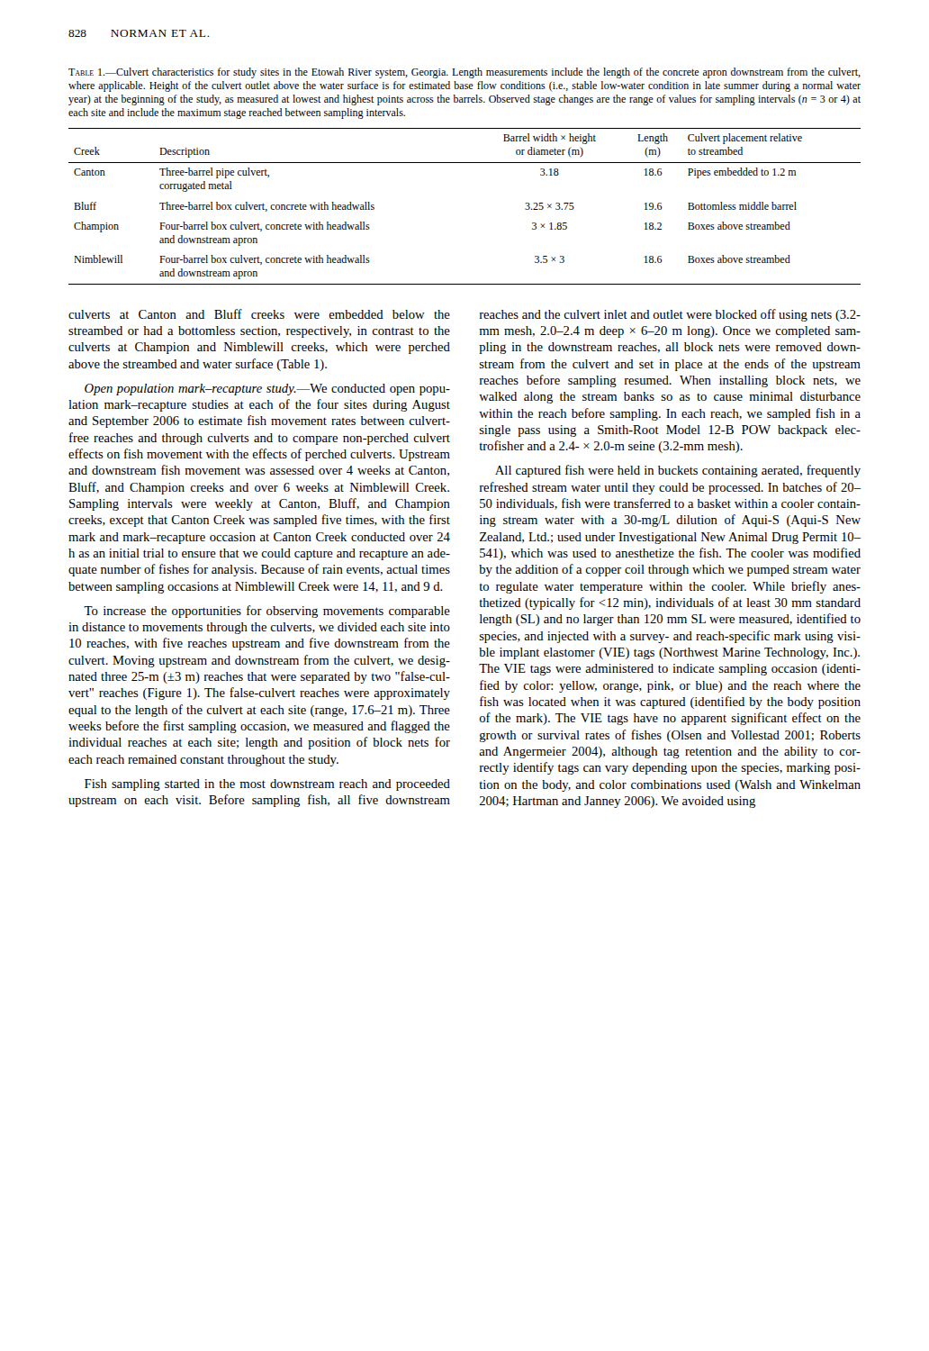828 NORMAN ET AL.
Table 1.—Culvert characteristics for study sites in the Etowah River system, Georgia. Length measurements include the length of the concrete apron downstream from the culvert, where applicable. Height of the culvert outlet above the water surface is for estimated base flow conditions (i.e., stable low-water condition in late summer during a normal water year) at the beginning of the study, as measured at lowest and highest points across the barrels. Observed stage changes are the range of values for sampling intervals (n = 3 or 4) at each site and include the maximum stage reached between sampling intervals.
| Creek | Description | Barrel width × height or diameter (m) | Length (m) | Culvert placement relative to streambed |
| --- | --- | --- | --- | --- |
| Canton | Three-barrel pipe culvert, corrugated metal | 3.18 | 18.6 | Pipes embedded to 1.2 m |
| Bluff | Three-barrel box culvert, concrete with headwalls | 3.25 × 3.75 | 19.6 | Bottomless middle barrel |
| Champion | Four-barrel box culvert, concrete with headwalls and downstream apron | 3 × 1.85 | 18.2 | Boxes above streambed |
| Nimblewill | Four-barrel box culvert, concrete with headwalls and downstream apron | 3.5 × 3 | 18.6 | Boxes above streambed |
culverts at Canton and Bluff creeks were embedded below the streambed or had a bottomless section, respectively, in contrast to the culverts at Champion and Nimblewill creeks, which were perched above the streambed and water surface (Table 1).
Open population mark–recapture study.—We conducted open population mark–recapture studies at each of the four sites during August and September 2006 to estimate fish movement rates between culvert-free reaches and through culverts and to compare non-perched culvert effects on fish movement with the effects of perched culverts. Upstream and downstream fish movement was assessed over 4 weeks at Canton, Bluff, and Champion creeks and over 6 weeks at Nimblewill Creek. Sampling intervals were weekly at Canton, Bluff, and Champion creeks, except that Canton Creek was sampled five times, with the first mark and mark–recapture occasion at Canton Creek conducted over 24 h as an initial trial to ensure that we could capture and recapture an adequate number of fishes for analysis. Because of rain events, actual times between sampling occasions at Nimblewill Creek were 14, 11, and 9 d.
To increase the opportunities for observing movements comparable in distance to movements through the culverts, we divided each site into 10 reaches, with five reaches upstream and five downstream from the culvert. Moving upstream and downstream from the culvert, we designated three 25-m (±3 m) reaches that were separated by two "false-culvert" reaches (Figure 1). The false-culvert reaches were approximately equal to the length of the culvert at each site (range, 17.6–21 m). Three weeks before the first sampling occasion, we measured and flagged the individual reaches at each site; length and position of block nets for each reach remained constant throughout the study.
Fish sampling started in the most downstream reach and proceeded upstream on each visit. Before sampling fish, all five downstream reaches and the culvert inlet and outlet were blocked off using nets (3.2-mm mesh, 2.0–2.4 m deep × 6–20 m long). Once we completed sampling in the downstream reaches, all block nets were removed downstream from the culvert and set in place at the ends of the upstream reaches before sampling resumed. When installing block nets, we walked along the stream banks so as to cause minimal disturbance within the reach before sampling. In each reach, we sampled fish in a single pass using a Smith-Root Model 12-B POW backpack electrofisher and a 2.4- × 2.0-m seine (3.2-mm mesh).
All captured fish were held in buckets containing aerated, frequently refreshed stream water until they could be processed. In batches of 20–50 individuals, fish were transferred to a basket within a cooler containing stream water with a 30-mg/L dilution of Aqui-S (Aqui-S New Zealand, Ltd.; used under Investigational New Animal Drug Permit 10–541), which was used to anesthetize the fish. The cooler was modified by the addition of a copper coil through which we pumped stream water to regulate water temperature within the cooler. While briefly anesthetized (typically for <12 min), individuals of at least 30 mm standard length (SL) and no larger than 120 mm SL were measured, identified to species, and injected with a survey- and reach-specific mark using visible implant elastomer (VIE) tags (Northwest Marine Technology, Inc.). The VIE tags were administered to indicate sampling occasion (identified by color: yellow, orange, pink, or blue) and the reach where the fish was located when it was captured (identified by the body position of the mark). The VIE tags have no apparent significant effect on the growth or survival rates of fishes (Olsen and Vollestad 2001; Roberts and Angermeier 2004), although tag retention and the ability to correctly identify tags can vary depending upon the species, marking position on the body, and color combinations used (Walsh and Winkelman 2004; Hartman and Janney 2006). We avoided using